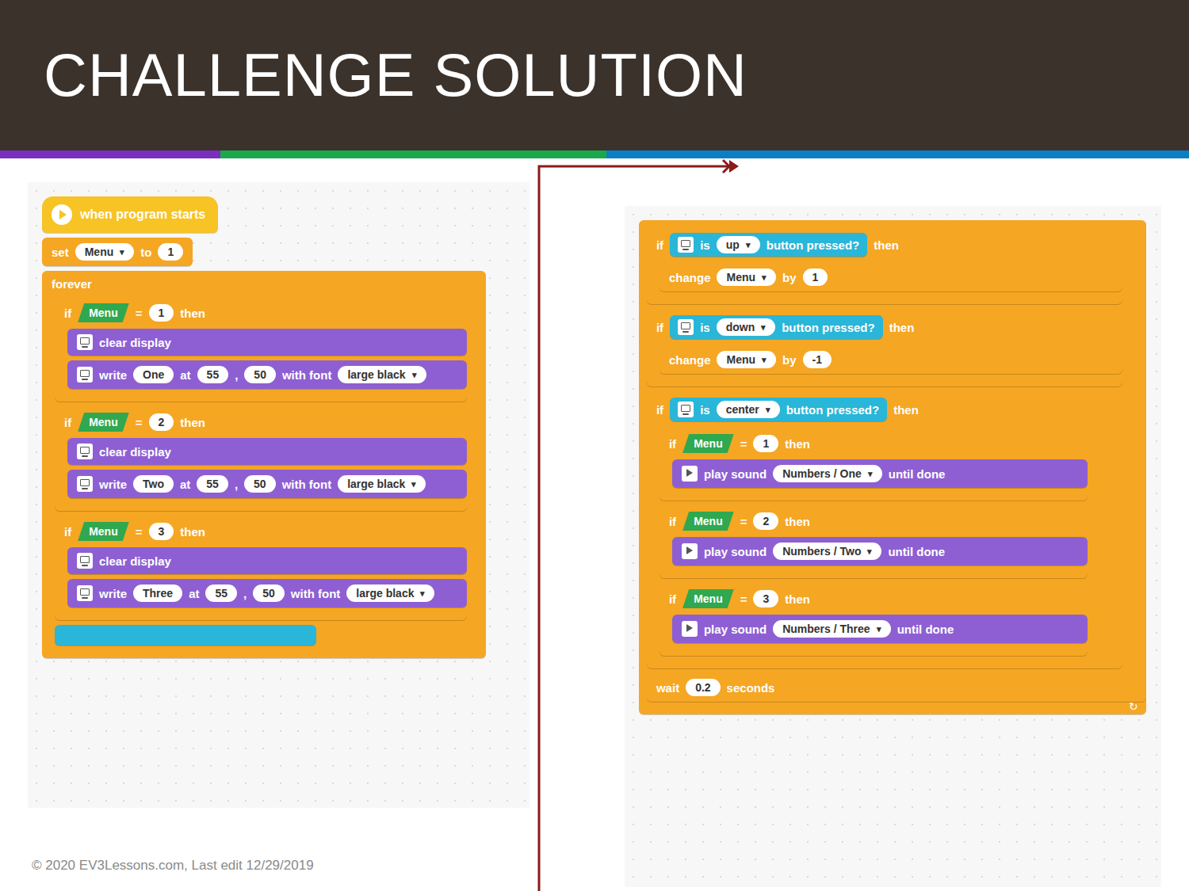CHALLENGE SOLUTION
when program starts
set Menu to 1
forever
if Menu = 1 then
clear display
write One at 55 , 50 with font large black
if Menu = 2 then
clear display
write Two at 55 , 50 with font large black
if Menu = 3 then
clear display
write Three at 55 , 50 with font large black
if is up button pressed? then
change Menu by 1
if is down button pressed? then
change Menu by -1
if is center button pressed? then
if Menu = 1 then
play sound Numbers / One until done
if Menu = 2 then
play sound Numbers / Two until done
if Menu = 3 then
play sound Numbers / Three until done
wait 0.2 seconds
↻
© 2020 EV3Lessons.com, Last edit 12/29/2019